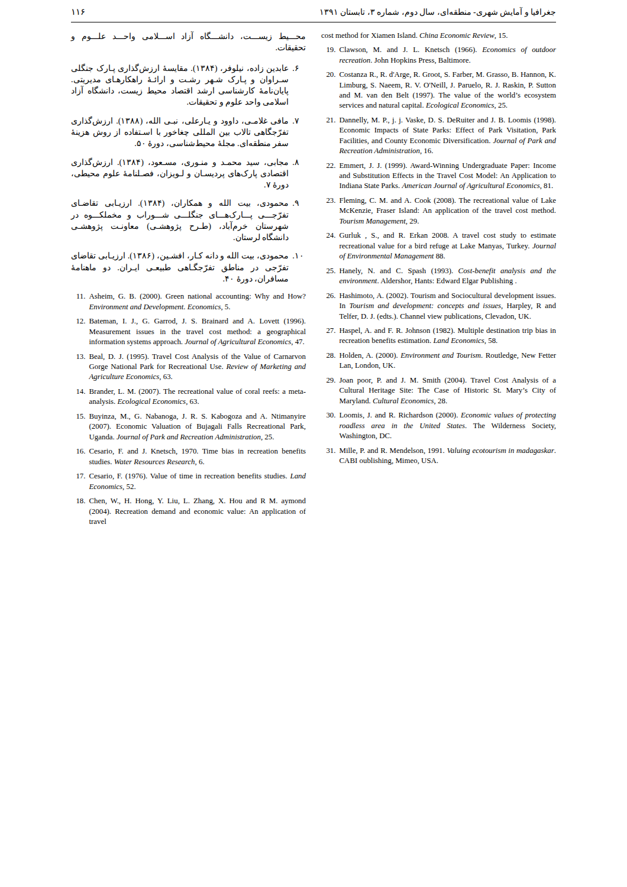جغرافیا و آمایش شهری- منطقه‌ای، سال دوم، شماره ۳، تابستان ۱۳۹۱
۱۱۶
cost method for Xiamen Island. China Economic Review, 15.
19. Clawson, M. and J. L. Knetsch (1966). Economics of outdoor recreation. John Hopkins Press, Baltimore.
20. Costanza R., R. d'Arge, R. Groot, S. Farber, M. Grasso, B. Hannon, K. Limburg, S. Naeem, R. V. O'Neill, J. Paruelo, R. J. Raskin, P. Sutton and M. van den Belt (1997). The value of the world’s ecosystem services and natural capital. Ecological Economics, 25.
21. Dannelly, M. P., j. j. Vaske, D. S. DeRuiter and J. B. Loomis (1998). Economic Impacts of State Parks: Effect of Park Visitation, Park Facilities, and County Economic Diversification. Journal of Park and Recreation Administration, 16.
22. Emmert, J. J. (1999). Award-Winning Undergraduate Paper: Income and Substitution Effects in the Travel Cost Model: An Application to Indiana State Parks. American Journal of Agricultural Economics, 81.
23. Fleming, C. M. and A. Cook (2008). The recreational value of Lake McKenzie, Fraser Island: An application of the travel cost method. Tourism Management, 29.
24. Gurluk , S., and R. Erkan 2008. A travel cost study to estimate recreational value for a bird refuge at Lake Manyas, Turkey. Journal of Environmental Management 88.
25. Hanely, N. and C. Spash (1993). Cost-benefit analysis and the environment. Aldershor, Hants: Edward Elgar Publishing .
26. Hashimoto, A. (2002). Tourism and Sociocultural development issues. In Tourism and development: concepts and issues, Harpley, R and Telfer, D. J. (edts.). Channel view publications, Clevadon, UK.
27. Haspel, A. and F. R. Johnson (1982). Multiple destination trip bias in recreation benefits estimation. Land Economics, 58.
28. Holden, A. (2000). Environment and Tourism. Routledge, New Fetter Lan, London, UK.
29. Joan poor, P. and J. M. Smith (2004). Travel Cost Analysis of a Cultural Heritage Site: The Case of Historic St. Mary’s City of Maryland. Cultural Economics, 28.
30. Loomis, J. and R. Richardson (2000). Economic values of protecting roadless area in the United States. The Wilderness Society, Washington, DC.
31. Mille, P. and R. Mendelson, 1991. Valuing ecotourism in madagaskar. CABI oublishing, Mimeo, USA.
محـــیط زیســـت، دانشـــگاه آزاد اســـلامی واحـــد علـــوم و تحقیقات.
۶. عابدین زاده، نیلوفر، (۱۳۸۴). مقایسۀ ارزش‌گذاری پـارک جنگلی سـراوان و پـارک شـهر رشـت و ارائـۀ راهکارهـای مدیریتی. پایان‌نامۀ کارشناسی ارشد اقتصاد محیط زیست، دانشگاه آزاد اسلامی واحد علوم و تحقیقات.
۷. مافی غلامـی، داوود و یـارعلی، نبـی الله، (۱۳۸۸). ارزش‌گذاری تفرّجگاهی تالاب بین المللی چغاخور با اسـتفاده از روش هزینۀ سفر منطقه‌ای. مجلۀ محیط‌شناسی، دورۀ ۵۰.
۸. مجابی، سید محمـد و منـوری، مسـعود، (۱۳۸۴). ارزش‌گذاری اقتصادی پارک‌های پردیسـان و لـویزان، فصـلنامۀ علوم محیطی، دورۀ ۷.
۹. محمودی، بیت الله و همکاران، (۱۳۸۴). ارزیـابی تقاضـای تفرّجـــی پـــارک‌هـــای جنگلـــی شـــوراب و مخملکـــوه در شهرستان خرم‌آباد، (طـرح پژوهشـی) معاونـت پژوهشـی دانشگاه لرستان.
۱۰. محمودی، بیت الله و دانه کـار، افشـین، (۱۳۸۶). ارزیـابی تقاضای تفرّجی در مناطق تفرّجگـاهی طبیعـی ایـران. دو ماهنامۀ مسافران، دورۀ ۴۰.
11. Asheim, G. B. (2000). Green national accounting: Why and How? Environment and Development. Economics, 5.
12. Bateman, I. J., G. Garrod, J. S. Brainard and A. Lovett (1996). Measurement issues in the travel cost method: a geographical information systems approach. Journal of Agricultural Economics, 47.
13. Beal, D. J. (1995). Travel Cost Analysis of the Value of Carnarvon Gorge National Park for Recreational Use. Review of Marketing and Agriculture Economics, 63.
14. Brander, L. M. (2007). The recreational value of coral reefs: a meta-analysis. Ecological Economics, 63.
15. Buyinza, M., G. Nabanoga, J. R. S. Kabogoza and A. Ntimanyire (2007). Economic Valuation of Bujagali Falls Recreational Park, Uganda. Journal of Park and Recreation Administration, 25.
16. Cesario, F. and J. Knetsch, 1970. Time bias in recreation benefits studies. Water Resources Research, 6.
17. Cesario, F. (1976). Value of time in recreation benefits studies. Land Economics, 52.
18. Chen, W., H. Hong, Y. Liu, L. Zhang, X. Hou and R M. aymond (2004). Recreation demand and economic value: An application of travel